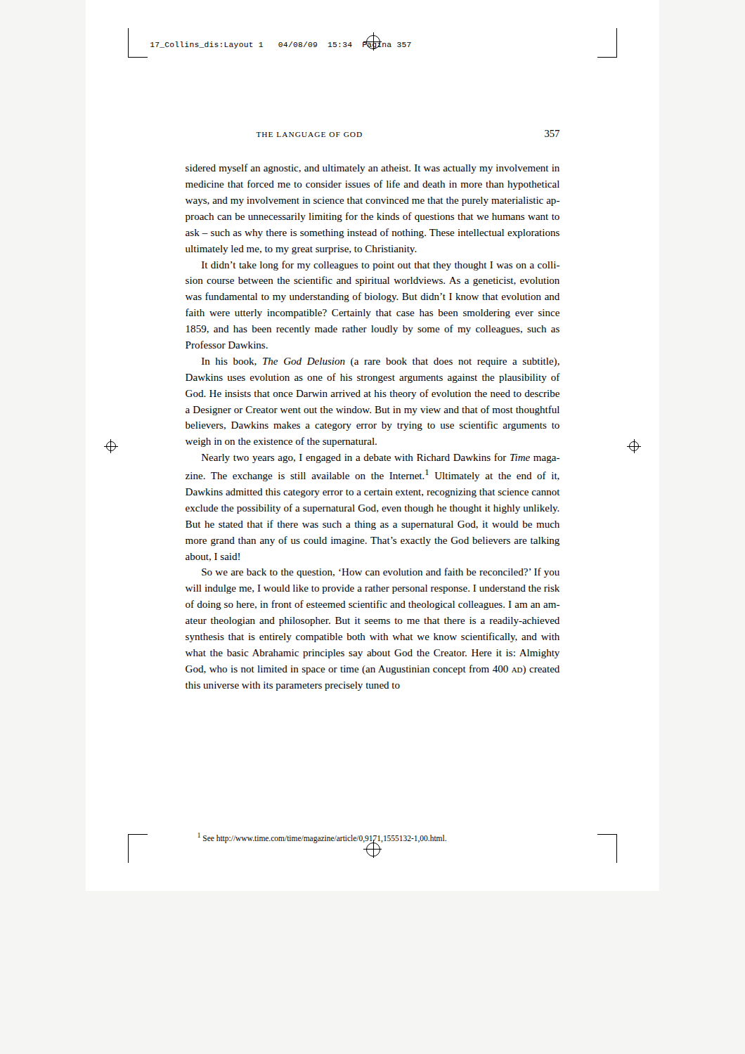17_Collins_dis:Layout 1 04/08/09 15:34 Pagina 357
The Language of God 357
sidered myself an agnostic, and ultimately an atheist. It was actually my involvement in medicine that forced me to consider issues of life and death in more than hypothetical ways, and my involvement in science that convinced me that the purely materialistic approach can be unnecessarily limiting for the kinds of questions that we humans want to ask – such as why there is something instead of nothing. These intellectual explorations ultimately led me, to my great surprise, to Christianity.
It didn’t take long for my colleagues to point out that they thought I was on a collision course between the scientific and spiritual worldviews. As a geneticist, evolution was fundamental to my understanding of biology. But didn’t I know that evolution and faith were utterly incompatible? Certainly that case has been smoldering ever since 1859, and has been recently made rather loudly by some of my colleagues, such as Professor Dawkins.
In his book, The God Delusion (a rare book that does not require a subtitle), Dawkins uses evolution as one of his strongest arguments against the plausibility of God. He insists that once Darwin arrived at his theory of evolution the need to describe a Designer or Creator went out the window. But in my view and that of most thoughtful believers, Dawkins makes a category error by trying to use scientific arguments to weigh in on the existence of the supernatural.
Nearly two years ago, I engaged in a debate with Richard Dawkins for Time magazine. The exchange is still available on the Internet.1 Ultimately at the end of it, Dawkins admitted this category error to a certain extent, recognizing that science cannot exclude the possibility of a supernatural God, even though he thought it highly unlikely. But he stated that if there was such a thing as a supernatural God, it would be much more grand than any of us could imagine. That’s exactly the God believers are talking about, I said!
So we are back to the question, ‘How can evolution and faith be reconciled?’ If you will indulge me, I would like to provide a rather personal response. I understand the risk of doing so here, in front of esteemed scientific and theological colleagues. I am an amateur theologian and philosopher. But it seems to me that there is a readily-achieved synthesis that is entirely compatible both with what we know scientifically, and with what the basic Abrahamic principles say about God the Creator. Here it is: Almighty God, who is not limited in space or time (an Augustinian concept from 400 ad) created this universe with its parameters precisely tuned to
1 See http://www.time.com/time/magazine/article/0,9171,1555132-1,00.html.